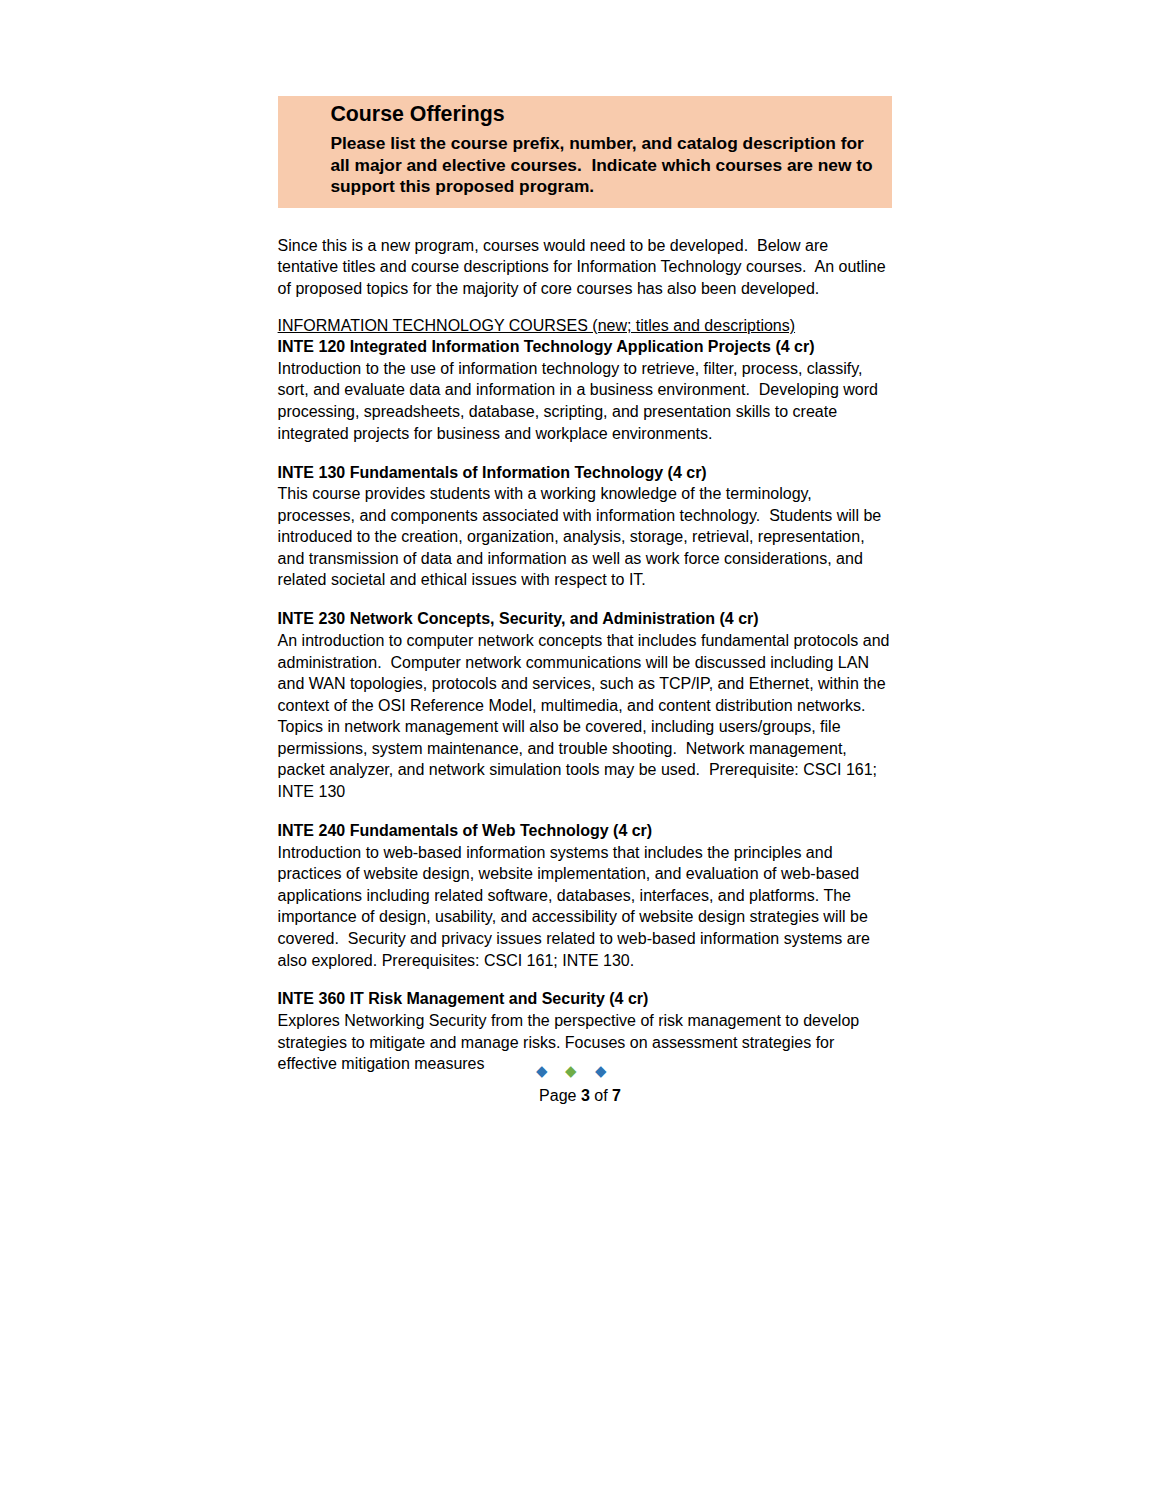Course Offerings
Please list the course prefix, number, and catalog description for all major and elective courses. Indicate which courses are new to support this proposed program.
Since this is a new program, courses would need to be developed. Below are tentative titles and course descriptions for Information Technology courses. An outline of proposed topics for the majority of core courses has also been developed.
INFORMATION TECHNOLOGY COURSES (new; titles and descriptions)
INTE 120 Integrated Information Technology Application Projects (4 cr)
Introduction to the use of information technology to retrieve, filter, process, classify, sort, and evaluate data and information in a business environment. Developing word processing, spreadsheets, database, scripting, and presentation skills to create integrated projects for business and workplace environments.
INTE 130 Fundamentals of Information Technology (4 cr)
This course provides students with a working knowledge of the terminology, processes, and components associated with information technology. Students will be introduced to the creation, organization, analysis, storage, retrieval, representation, and transmission of data and information as well as work force considerations, and related societal and ethical issues with respect to IT.
INTE 230 Network Concepts, Security, and Administration (4 cr)
An introduction to computer network concepts that includes fundamental protocols and administration. Computer network communications will be discussed including LAN and WAN topologies, protocols and services, such as TCP/IP, and Ethernet, within the context of the OSI Reference Model, multimedia, and content distribution networks. Topics in network management will also be covered, including users/groups, file permissions, system maintenance, and trouble shooting. Network management, packet analyzer, and network simulation tools may be used. Prerequisite: CSCI 161; INTE 130
INTE 240 Fundamentals of Web Technology (4 cr)
Introduction to web-based information systems that includes the principles and practices of website design, website implementation, and evaluation of web-based applications including related software, databases, interfaces, and platforms. The importance of design, usability, and accessibility of website design strategies will be covered. Security and privacy issues related to web-based information systems are also explored. Prerequisites: CSCI 161; INTE 130.
INTE 360 IT Risk Management and Security (4 cr)
Explores Networking Security from the perspective of risk management to develop strategies to mitigate and manage risks. Focuses on assessment strategies for effective mitigation measures
◆◆◆
Page 3 of 7